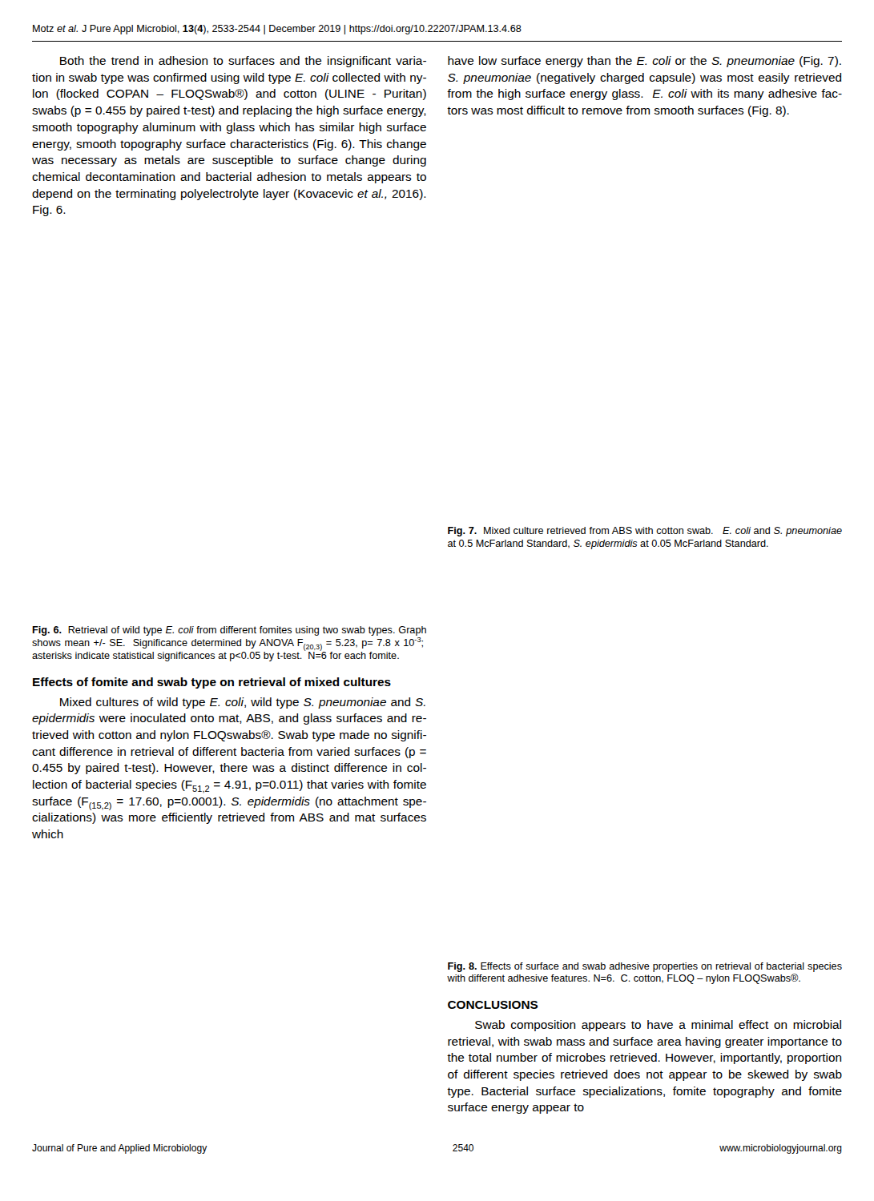Motz et al. J Pure Appl Microbiol, 13(4), 2533-2544 | December 2019 | https://doi.org/10.22207/JPAM.13.4.68
Both the trend in adhesion to surfaces and the insignificant variation in swab type was confirmed using wild type E. coli collected with nylon (flocked COPAN – FLOQSwab®) and cotton (ULINE - Puritan) swabs (p = 0.455 by paired t-test) and replacing the high surface energy, smooth topography aluminum with glass which has similar high surface energy, smooth topography surface characteristics (Fig. 6). This change was necessary as metals are susceptible to surface change during chemical decontamination and bacterial adhesion to metals appears to depend on the terminating polyelectrolyte layer (Kovacevic et al., 2016). Fig. 6.
Fig. 6. Retrieval of wild type E. coli from different fomites using two swab types. Graph shows mean +/- SE. Significance determined by ANOVA F(20,3) = 5.23, p= 7.8 x 10-3; asterisks indicate statistical significances at p<0.05 by t-test. N=6 for each fomite.
Effects of fomite and swab type on retrieval of mixed cultures
Mixed cultures of wild type E. coli, wild type S. pneumoniae and S. epidermidis were inoculated onto mat, ABS, and glass surfaces and retrieved with cotton and nylon FLOQswabs®. Swab type made no significant difference in retrieval of different bacteria from varied surfaces (p = 0.455 by paired t-test). However, there was a distinct difference in collection of bacterial species (F51,2 = 4.91, p=0.011) that varies with fomite surface (F(15,2) = 17.60, p=0.0001). S. epidermidis (no attachment specializations) was more efficiently retrieved from ABS and mat surfaces which
have low surface energy than the E. coli or the S. pneumoniae (Fig. 7). S. pneumoniae (negatively charged capsule) was most easily retrieved from the high surface energy glass. E. coli with its many adhesive factors was most difficult to remove from smooth surfaces (Fig. 8).
Fig. 7. Mixed culture retrieved from ABS with cotton swab. E. coli and S. pneumoniae at 0.5 McFarland Standard, S. epidermidis at 0.05 McFarland Standard.
Fig. 8. Effects of surface and swab adhesive properties on retrieval of bacterial species with different adhesive features. N=6. C. cotton, FLOQ – nylon FLOQSwabs®.
Conclusions
Swab composition appears to have a minimal effect on microbial retrieval, with swab mass and surface area having greater importance to the total number of microbes retrieved. However, importantly, proportion of different species retrieved does not appear to be skewed by swab type. Bacterial surface specializations, fomite topography and fomite surface energy appear to
Journal of Pure and Applied Microbiology
2540
www.microbiologyjournal.org